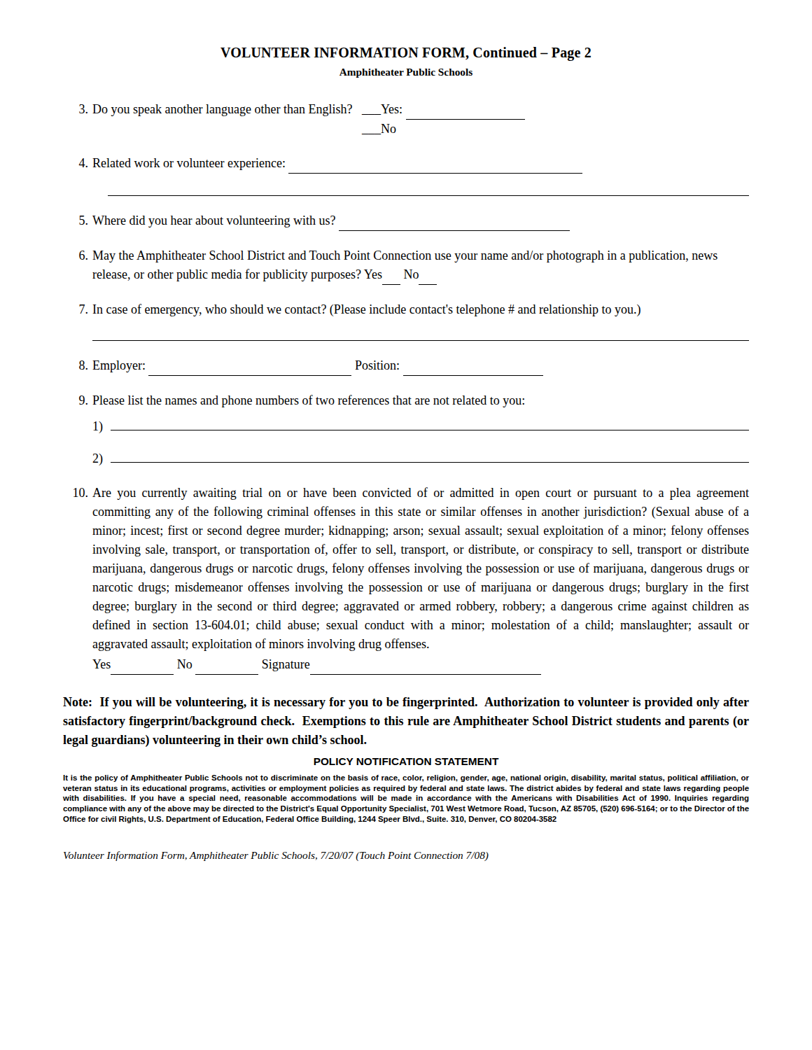VOLUNTEER INFORMATION FORM, Continued – Page 2
Amphitheater Public Schools
Do you speak another language other than English? ___Yes: ___No
Related work or volunteer experience:
Where did you hear about volunteering with us?
May the Amphitheater School District and Touch Point Connection use your name and/or photograph in a publication, news release, or other public media for publicity purposes? Yes No
In case of emergency, who should we contact? (Please include contact's telephone # and relationship to you.)
Employer: Position:
Please list the names and phone numbers of two references that are not related to you:
1)
2)
Are you currently awaiting trial on or have been convicted of or admitted in open court or pursuant to a plea agreement committing any of the following criminal offenses in this state or similar offenses in another jurisdiction? (Sexual abuse of a minor; incest; first or second degree murder; kidnapping; arson; sexual assault; sexual exploitation of a minor; felony offenses involving sale, transport, or transportation of, offer to sell, transport, or distribute, or conspiracy to sell, transport or distribute marijuana, dangerous drugs or narcotic drugs, felony offenses involving the possession or use of marijuana, dangerous drugs or narcotic drugs; misdemeanor offenses involving the possession or use of marijuana or dangerous drugs; burglary in the first degree; burglary in the second or third degree; aggravated or armed robbery, robbery; a dangerous crime against children as defined in section 13-604.01; child abuse; sexual conduct with a minor; molestation of a child; manslaughter; assault or aggravated assault; exploitation of minors involving drug offenses.
Yes No Signature
Note: If you will be volunteering, it is necessary for you to be fingerprinted. Authorization to volunteer is provided only after satisfactory fingerprint/background check. Exemptions to this rule are Amphitheater School District students and parents (or legal guardians) volunteering in their own child’s school.
POLICY NOTIFICATION STATEMENT
It is the policy of Amphitheater Public Schools not to discriminate on the basis of race, color, religion, gender, age, national origin, disability, marital status, political affiliation, or veteran status in its educational programs, activities or employment policies as required by federal and state laws. The district abides by federal and state laws regarding people with disabilities. If you have a special need, reasonable accommodations will be made in accordance with the Americans with Disabilities Act of 1990. Inquiries regarding compliance with any of the above may be directed to the District's Equal Opportunity Specialist, 701 West Wetmore Road, Tucson, AZ 85705, (520) 696-5164; or to the Director of the Office for civil Rights, U.S. Department of Education, Federal Office Building, 1244 Speer Blvd., Suite. 310, Denver, CO 80204-3582
Volunteer Information Form, Amphitheater Public Schools, 7/20/07 (Touch Point Connection 7/08)